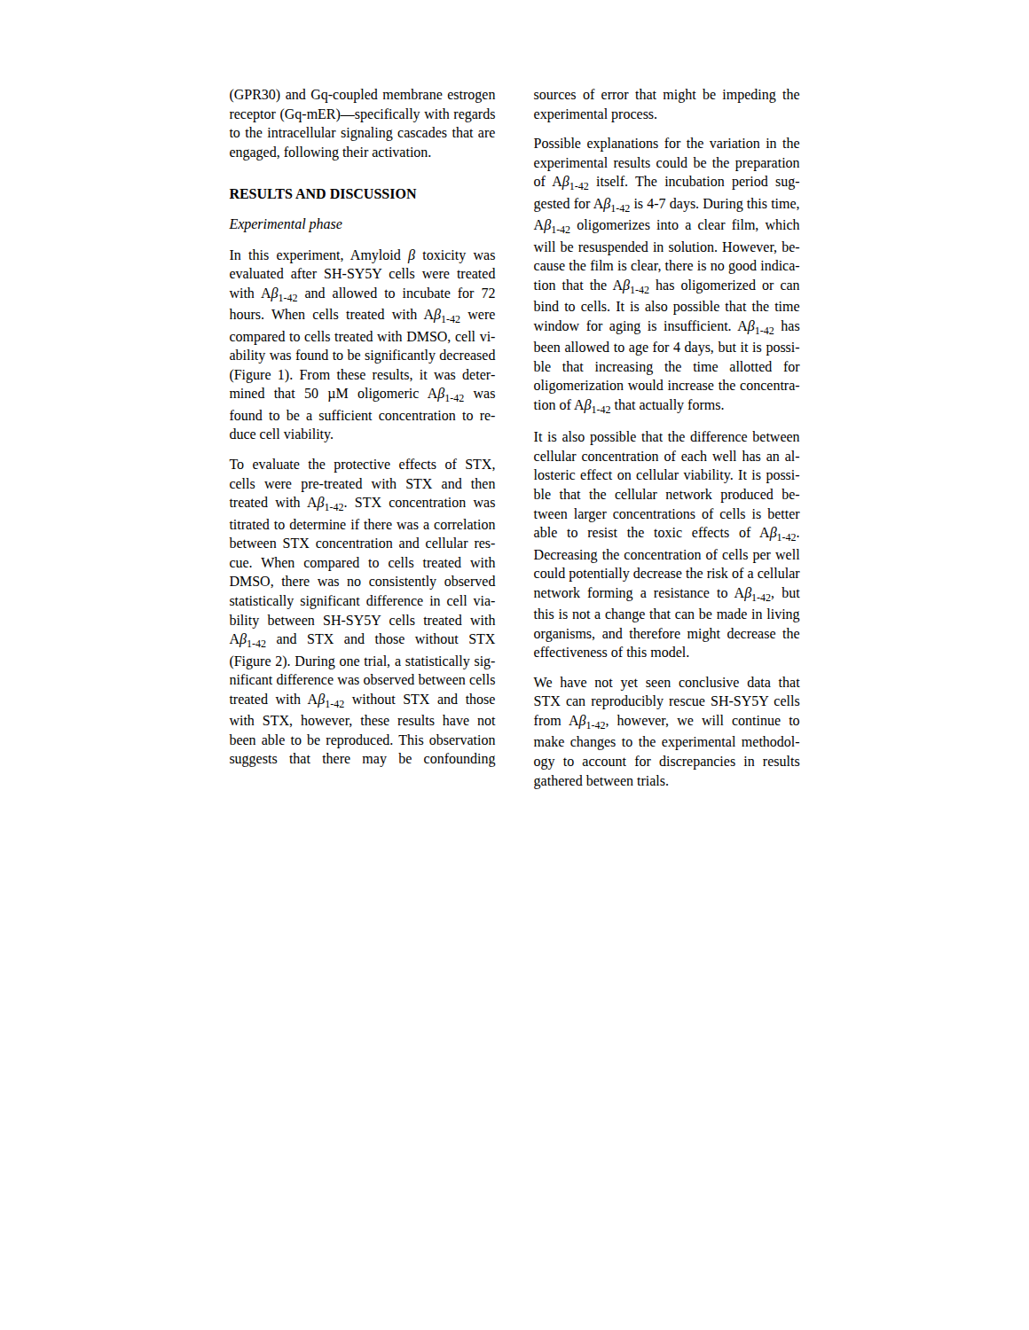(GPR30) and Gq-coupled membrane estrogen receptor (Gq-mER)—specifically with regards to the intracellular signaling cascades that are engaged, following their activation.
RESULTS AND DISCUSSION
Experimental phase
In this experiment, Amyloid β toxicity was evaluated after SH-SY5Y cells were treated with Aβ 1-42 and allowed to incubate for 72 hours. When cells treated with Aβ 1-42 were compared to cells treated with DMSO, cell viability was found to be significantly decreased (Figure 1). From these results, it was determined that 50 µM oligomeric Aβ 1-42 was found to be a sufficient concentration to reduce cell viability.
To evaluate the protective effects of STX, cells were pre-treated with STX and then treated with Aβ 1-42. STX concentration was titrated to determine if there was a correlation between STX concentration and cellular rescue. When compared to cells treated with DMSO, there was no consistently observed statistically significant difference in cell viability between SH-SY5Y cells treated with Aβ 1-42 and STX and those without STX (Figure 2). During one trial, a statistically significant difference was observed between cells treated with Aβ 1-42 without STX and those with STX, however, these results have not been able to be reproduced. This observation suggests that there may be confounding sources of error that might be impeding the experimental process.
Possible explanations for the variation in the experimental results could be the preparation of Aβ 1-42 itself. The incubation period suggested for Aβ 1-42 is 4-7 days. During this time, Aβ 1-42 oligomerizes into a clear film, which will be resuspended in solution. However, because the film is clear, there is no good indication that the Aβ 1-42 has oligomerized or can bind to cells. It is also possible that the time window for aging is insufficient. Aβ 1-42 has been allowed to age for 4 days, but it is possible that increasing the time allotted for oligomerization would increase the concentration of Aβ 1-42 that actually forms.
It is also possible that the difference between cellular concentration of each well has an allosteric effect on cellular viability. It is possible that the cellular network produced between larger concentrations of cells is better able to resist the toxic effects of Aβ 1-42. Decreasing the concentration of cells per well could potentially decrease the risk of a cellular network forming a resistance to Aβ 1-42, but this is not a change that can be made in living organisms, and therefore might decrease the effectiveness of this model.
We have not yet seen conclusive data that STX can reproducibly rescue SH-SY5Y cells from Aβ 1-42, however, we will continue to make changes to the experimental methodology to account for discrepancies in results gathered between trials.